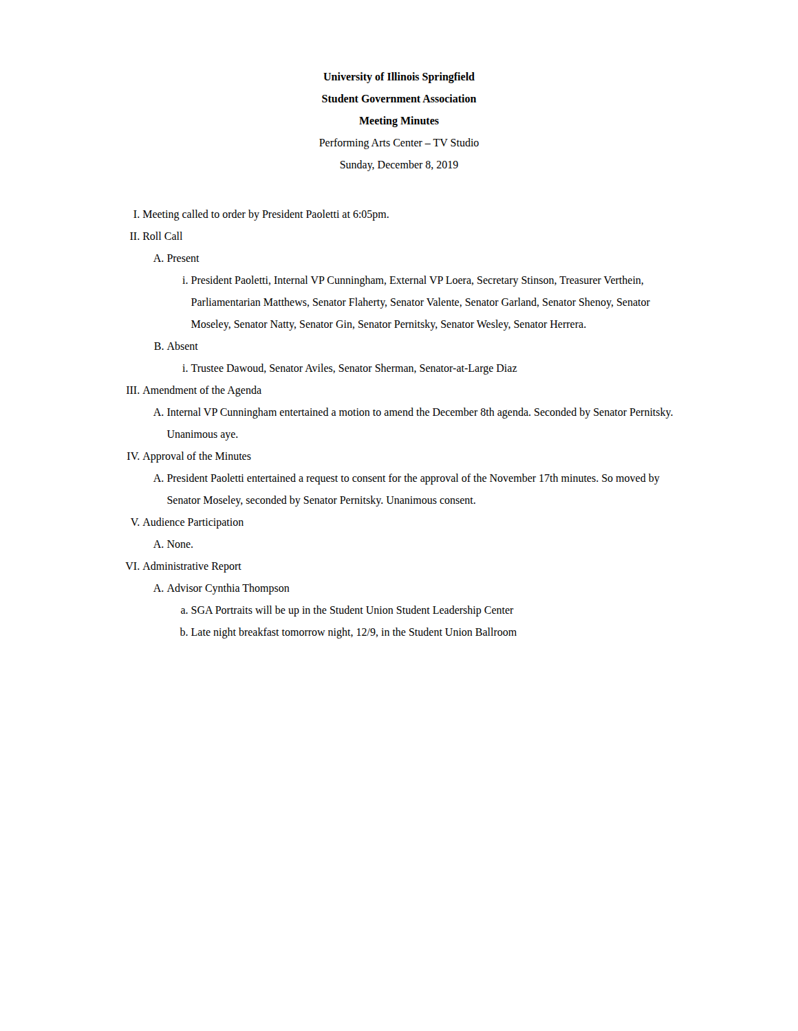University of Illinois Springfield
Student Government Association
Meeting Minutes
Performing Arts Center – TV Studio
Sunday, December 8, 2019
Meeting called to order by President Paoletti at 6:05pm.
Roll Call
Present
President Paoletti, Internal VP Cunningham, External VP Loera, Secretary Stinson, Treasurer Verthein, Parliamentarian Matthews, Senator Flaherty, Senator Valente, Senator Garland, Senator Shenoy, Senator Moseley, Senator Natty, Senator Gin, Senator Pernitsky, Senator Wesley, Senator Herrera.
Absent
Trustee Dawoud, Senator Aviles, Senator Sherman, Senator-at-Large Diaz
Amendment of the Agenda
Internal VP Cunningham entertained a motion to amend the December 8th agenda. Seconded by Senator Pernitsky. Unanimous aye.
Approval of the Minutes
President Paoletti entertained a request to consent for the approval of the November 17th minutes. So moved by Senator Moseley, seconded by Senator Pernitsky. Unanimous consent.
Audience Participation
None.
Administrative Report
Advisor Cynthia Thompson
SGA Portraits will be up in the Student Union Student Leadership Center
Late night breakfast tomorrow night, 12/9, in the Student Union Ballroom